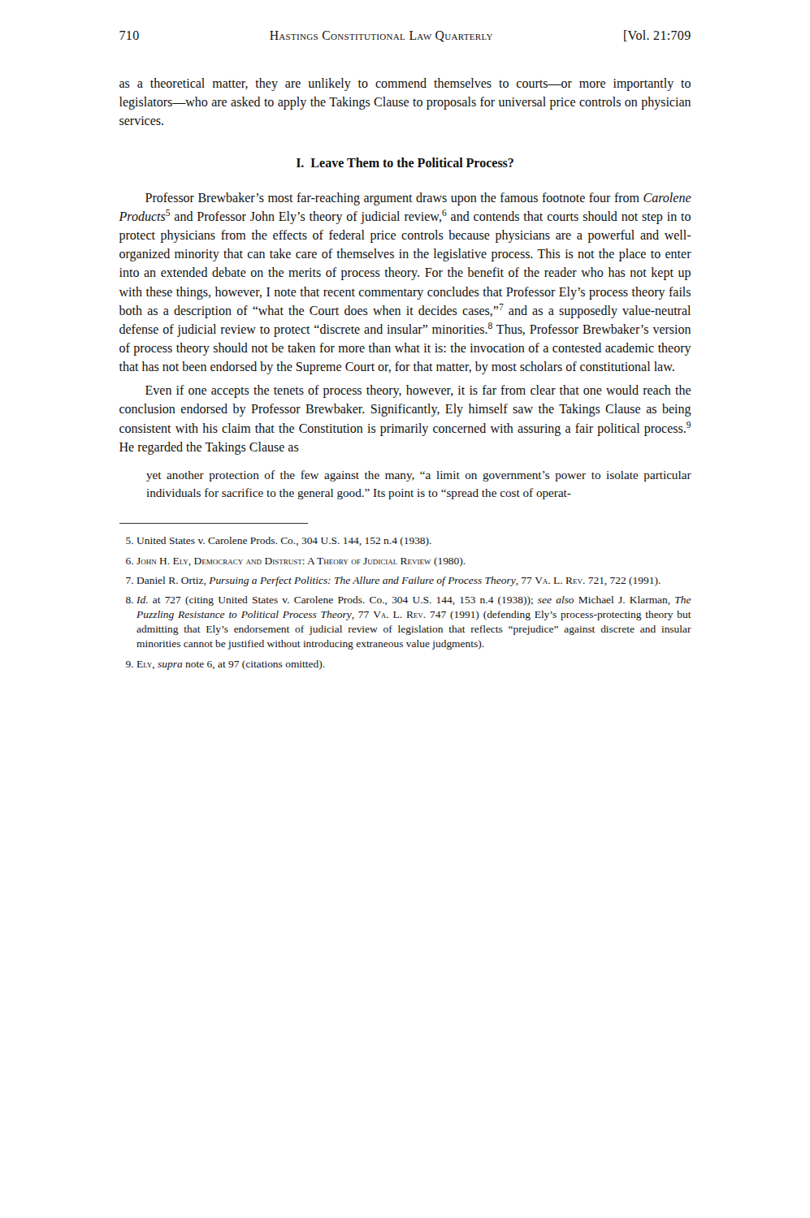710 Hastings Constitutional Law Quarterly [Vol. 21:709
as a theoretical matter, they are unlikely to commend themselves to courts—or more importantly to legislators—who are asked to apply the Takings Clause to proposals for universal price controls on physician services.
I. Leave Them to the Political Process?
Professor Brewbaker’s most far-reaching argument draws upon the famous footnote four from Carolene Products5 and Professor John Ely’s theory of judicial review,6 and contends that courts should not step in to protect physicians from the effects of federal price controls because physicians are a powerful and well-organized minority that can take care of themselves in the legislative process. This is not the place to enter into an extended debate on the merits of process theory. For the benefit of the reader who has not kept up with these things, however, I note that recent commentary concludes that Professor Ely’s process theory fails both as a description of “what the Court does when it decides cases,”7 and as a supposedly value-neutral defense of judicial review to protect “discrete and insular” minorities.8 Thus, Professor Brewbaker’s version of process theory should not be taken for more than what it is: the invocation of a contested academic theory that has not been endorsed by the Supreme Court or, for that matter, by most scholars of constitutional law.
Even if one accepts the tenets of process theory, however, it is far from clear that one would reach the conclusion endorsed by Professor Brewbaker. Significantly, Ely himself saw the Takings Clause as being consistent with his claim that the Constitution is primarily concerned with assuring a fair political process.9 He regarded the Takings Clause as
yet another protection of the few against the many, “a limit on government’s power to isolate particular individuals for sacrifice to the general good.” Its point is to “spread the cost of operat-
United States v. Carolene Prods. Co., 304 U.S. 144, 152 n.4 (1938).
John H. Ely, Democracy and Distrust: A Theory of Judicial Review (1980).
Daniel R. Ortiz, Pursuing a Perfect Politics: The Allure and Failure of Process Theory, 77 Va. L. Rev. 721, 722 (1991).
Id. at 727 (citing United States v. Carolene Prods. Co., 304 U.S. 144, 153 n.4 (1938)); see also Michael J. Klarman, The Puzzling Resistance to Political Process Theory, 77 Va. L. Rev. 747 (1991) (defending Ely’s process-protecting theory but admitting that Ely’s endorsement of judicial review of legislation that reflects “prejudice” against discrete and insular minorities cannot be justified without introducing extraneous value judgments).
Ely, supra note 6, at 97 (citations omitted).